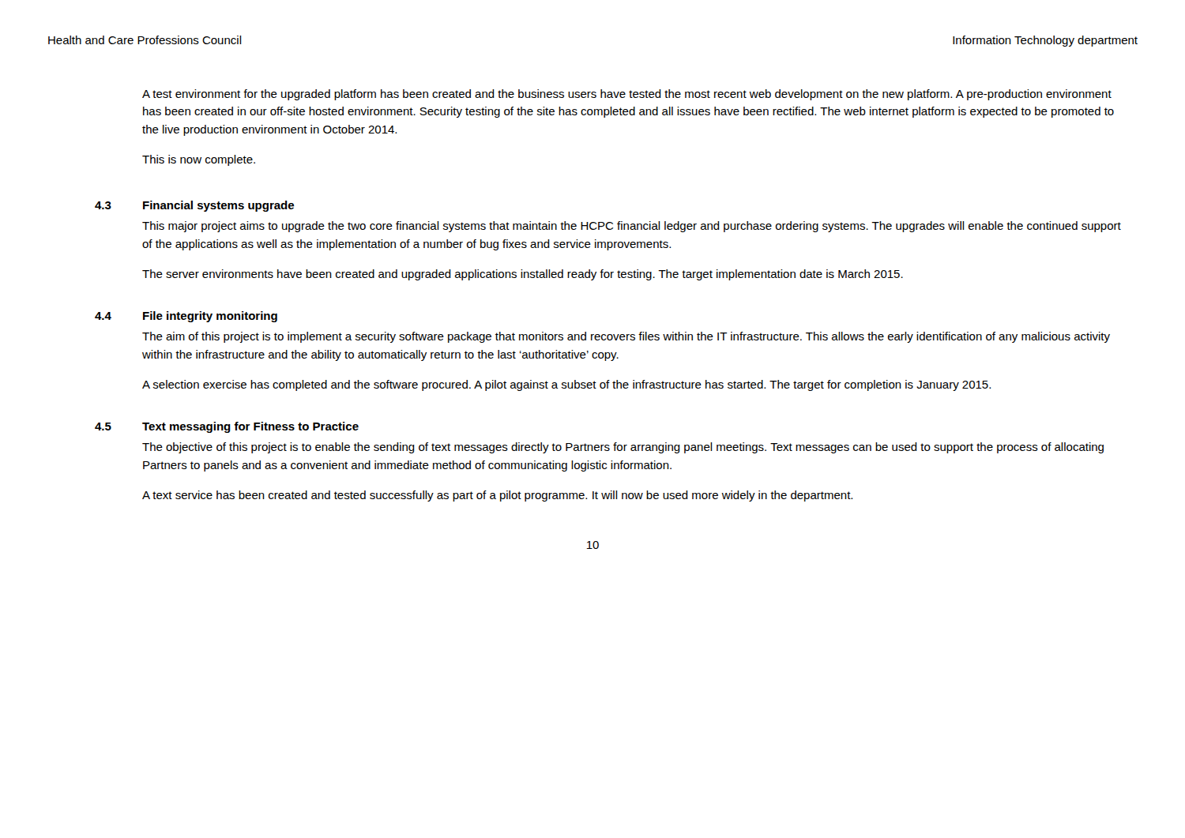Health and Care Professions Council
Information Technology department
A test environment for the upgraded platform has been created and the business users have tested the most recent web development on the new platform. A pre-production environment has been created in our off-site hosted environment. Security testing of the site has completed and all issues have been rectified. The web internet platform is expected to be promoted to the live production environment in October 2014.
This is now complete.
4.3
Financial systems upgrade
This major project aims to upgrade the two core financial systems that maintain the HCPC financial ledger and purchase ordering systems. The upgrades will enable the continued support of the applications as well as the implementation of a number of bug fixes and service improvements.
The server environments have been created and upgraded applications installed ready for testing. The target implementation date is March 2015.
4.4
File integrity monitoring
The aim of this project is to implement a security software package that monitors and recovers files within the IT infrastructure. This allows the early identification of any malicious activity within the infrastructure and the ability to automatically return to the last ‘authoritative’ copy.
A selection exercise has completed and the software procured. A pilot against a subset of the infrastructure has started. The target for completion is January 2015.
4.5
Text messaging for Fitness to Practice
The objective of this project is to enable the sending of text messages directly to Partners for arranging panel meetings. Text messages can be used to support the process of allocating Partners to panels and as a convenient and immediate method of communicating logistic information.
A text service has been created and tested successfully as part of a pilot programme. It will now be used more widely in the department.
10